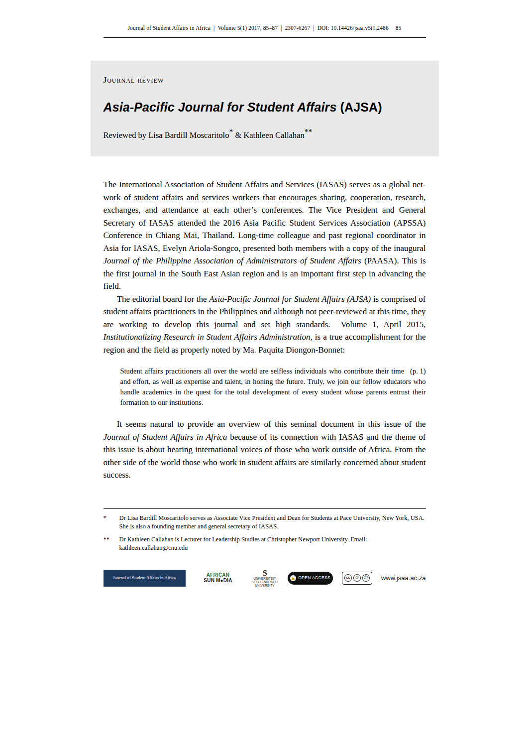Journal of Student Affairs in Africa | Volume 5(1) 2017, 85–87 | 2307-6267 | DOI: 10.14426/jsaa.v5i1.248685
Journal review
Asia-Pacific Journal for Student Affairs (AJSA)
Reviewed by Lisa Bardill Moscaritolo* & Kathleen Callahan**
The International Association of Student Affairs and Services (IASAS) serves as a global network of student affairs and services workers that encourages sharing, cooperation, research, exchanges, and attendance at each other’s conferences. The Vice President and General Secretary of IASAS attended the 2016 Asia Pacific Student Services Association (APSSA) Conference in Chiang Mai, Thailand. Long-time colleague and past regional coordinator in Asia for IASAS, Evelyn Ariola-Songco, presented both members with a copy of the inaugural Journal of the Philippine Association of Administrators of Student Affairs (PAASA). This is the first journal in the South East Asian region and is an important first step in advancing the field.
The editorial board for the Asia-Pacific Journal for Student Affairs (AJSA) is comprised of student affairs practitioners in the Philippines and although not peer-reviewed at this time, they are working to develop this journal and set high standards. Volume 1, April 2015, Institutionalizing Research in Student Affairs Administration, is a true accomplishment for the region and the field as properly noted by Ma. Paquita Diongon-Bonnet:
(p. 1) Student affairs practitioners all over the world are selfless individuals who contribute their time and effort, as well as expertise and talent, in honing the future. Truly, we join our fellow educators who handle academics in the quest for the total development of every student whose parents entrust their formation to our institutions.
It seems natural to provide an overview of this seminal document in this issue of the Journal of Student Affairs in Africa because of its connection with IASAS and the theme of this issue is about hearing international voices of those who work outside of Africa. From the other side of the world those who work in student affairs are similarly concerned about student success.
*
Dr Lisa Bardill Moscaritolo serves as Associate Vice President and Dean for Students at Pace University, New York, USA. She is also a founding member and general secretary of IASAS.
**
Dr Kathleen Callahan is Lecturer for Leadership Studies at Christopher Newport University. Email: kathleen.callahan@cnu.edu
Journal of Student Affairs in Africa
AFRICAN
SUN M●DIA
SUNIVERSITEIT
STELLENBOSCH
UNIVERSITY
🔓OPEN ACCESS
cc ①Ⓒ
www.jsaa.ac.za